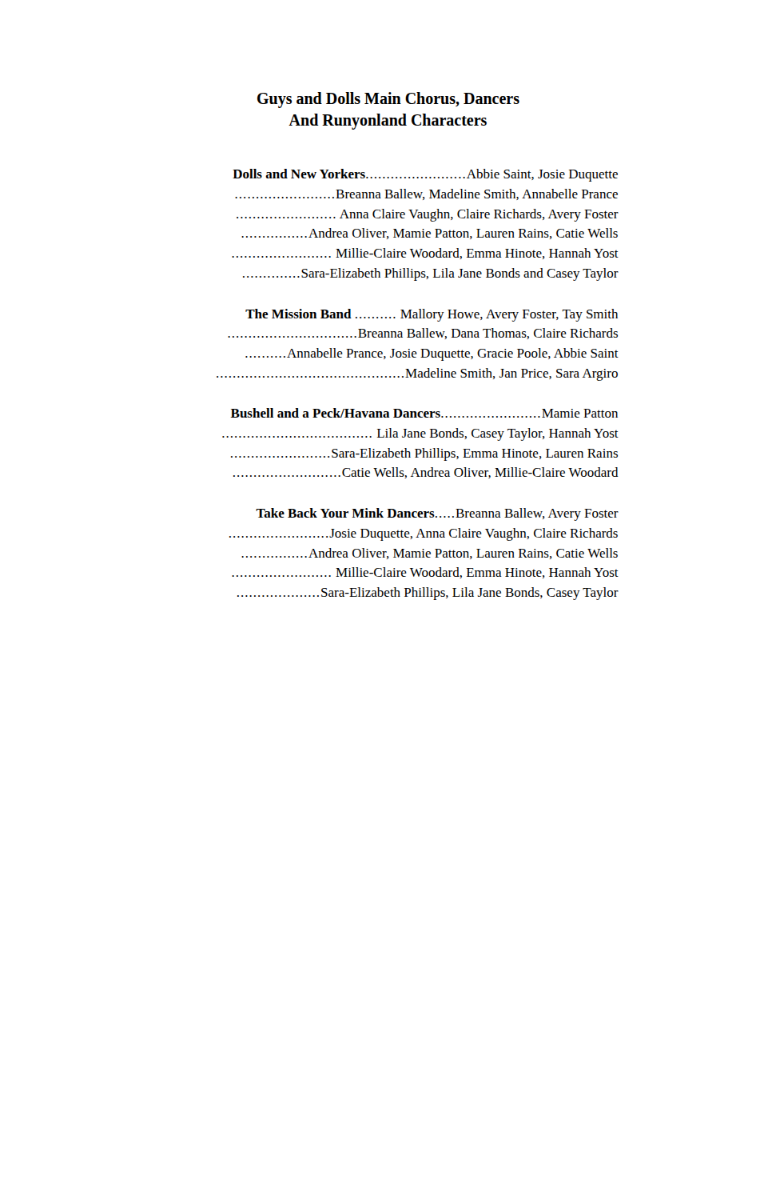Guys and Dolls Main Chorus, Dancers
And Runyonland Characters
Dolls and New Yorkers........................ Abbie Saint, Josie Duquette
........................ Breanna Ballew, Madeline Smith, Annabelle Prance
........................ Anna Claire Vaughn, Claire Richards, Avery Foster
................ Andrea Oliver, Mamie Patton, Lauren Rains, Catie Wells
........................ Millie-Claire Woodard, Emma Hinote, Hannah Yost
.............. Sara-Elizabeth Phillips, Lila Jane Bonds and Casey Taylor
The Mission Band .......... Mallory Howe, Avery Foster, Tay Smith
............................... Breanna Ballew, Dana Thomas, Claire Richards
.......... Annabelle Prance, Josie Duquette, Gracie Poole, Abbie Saint
............................................. Madeline Smith, Jan Price, Sara Argiro
Bushell and a Peck/Havana Dancers........................ Mamie Patton
.................................... Lila Jane Bonds, Casey Taylor, Hannah Yost
........................ Sara-Elizabeth Phillips, Emma Hinote, Lauren Rains
.......................... Catie Wells, Andrea Oliver, Millie-Claire Woodard
Take Back Your Mink Dancers..... Breanna Ballew, Avery Foster
........................ Josie Duquette, Anna Claire Vaughn, Claire Richards
................ Andrea Oliver, Mamie Patton, Lauren Rains, Catie Wells
........................ Millie-Claire Woodard, Emma Hinote, Hannah Yost
.................... Sara-Elizabeth Phillips, Lila Jane Bonds, Casey Taylor